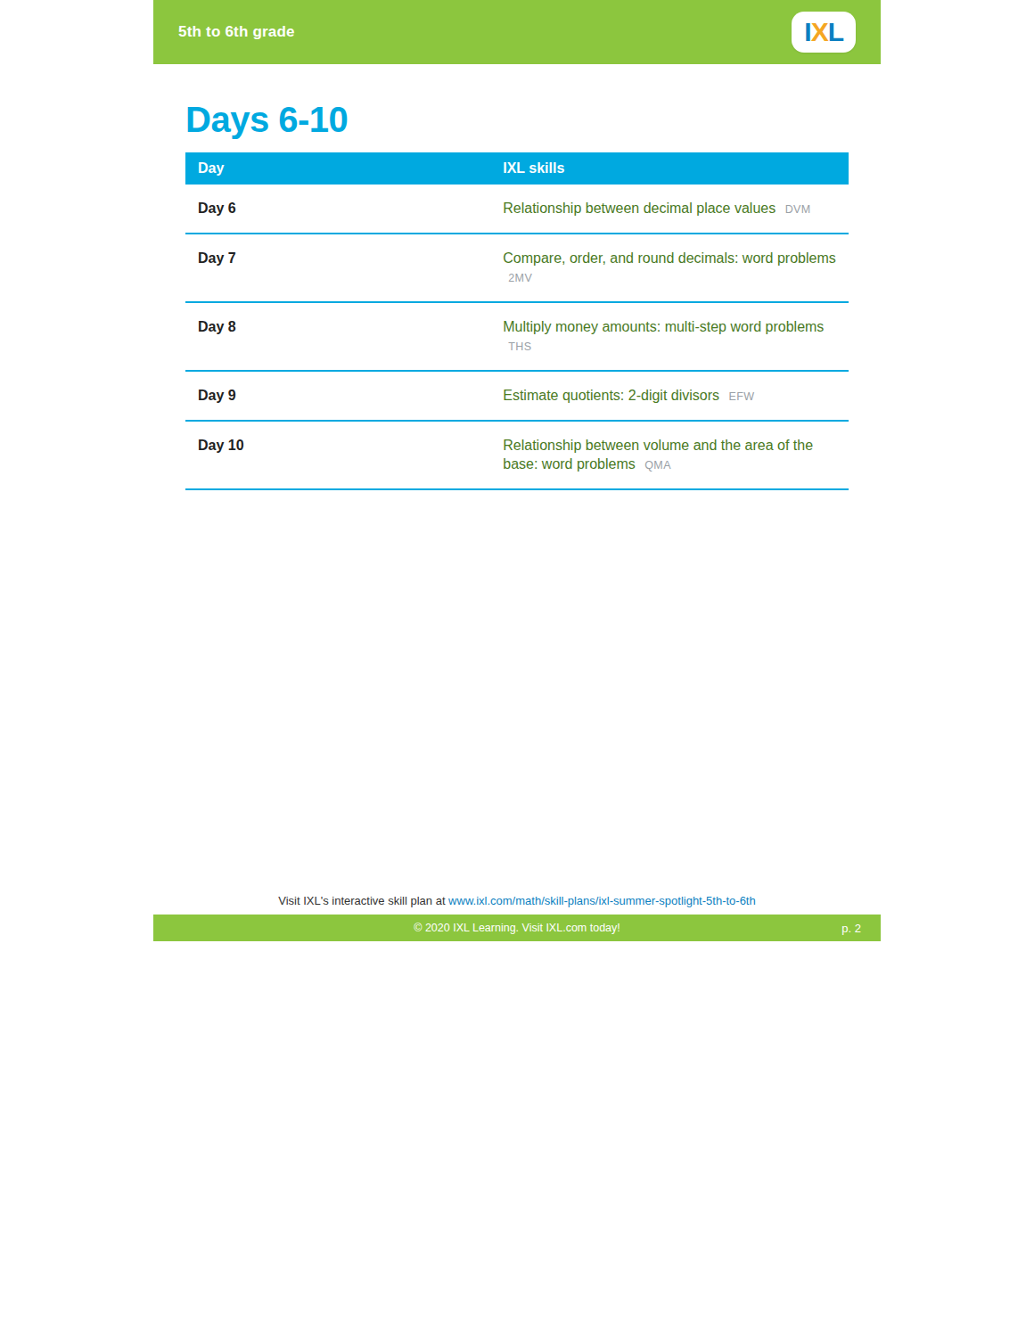5th to 6th grade
IXL
Days 6-10
| Day | IXL skills |
| --- | --- |
| Day 6 | Relationship between decimal place values DVM |
| Day 7 | Compare, order, and round decimals: word problems 2MV |
| Day 8 | Multiply money amounts: multi-step word problems THS |
| Day 9 | Estimate quotients: 2-digit divisors EFW |
| Day 10 | Relationship between volume and the area of the base: word problems QMA |
Visit IXL's interactive skill plan at www.ixl.com/math/skill-plans/ixl-summer-spotlight-5th-to-6th
© 2020 IXL Learning. Visit IXL.com today! p. 2